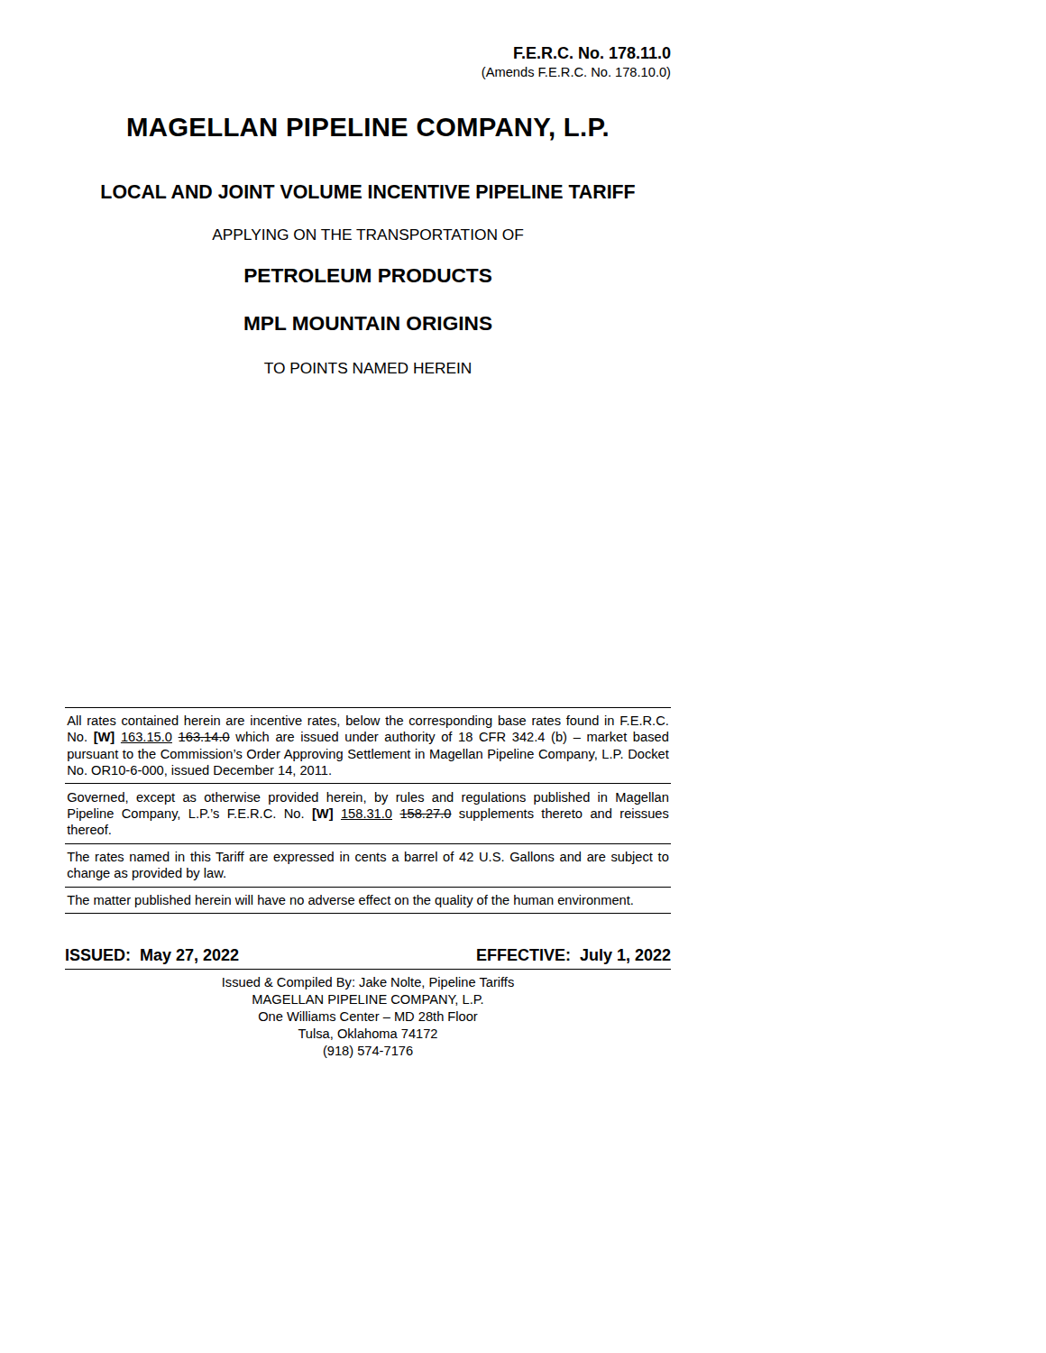F.E.R.C. No. 178.11.0
(Amends F.E.R.C. No. 178.10.0)
MAGELLAN PIPELINE COMPANY, L.P.
LOCAL AND JOINT VOLUME INCENTIVE PIPELINE TARIFF
APPLYING ON THE TRANSPORTATION OF
PETROLEUM PRODUCTS
MPL MOUNTAIN ORIGINS
TO POINTS NAMED HEREIN
| All rates contained herein are incentive rates, below the corresponding base rates found in F.E.R.C. No. [W] 163.15.0 163.14.0 which are issued under authority of 18 CFR 342.4 (b) – market based pursuant to the Commission’s Order Approving Settlement in Magellan Pipeline Company, L.P. Docket No. OR10-6-000, issued December 14, 2011. |
| Governed, except as otherwise provided herein, by rules and regulations published in Magellan Pipeline Company, L.P.’s F.E.R.C. No. [W] 158.31.0 158.27.0 supplements thereto and reissues thereof. |
| The rates named in this Tariff are expressed in cents a barrel of 42 U.S. Gallons and are subject to change as provided by law. |
| The matter published herein will have no adverse effect on the quality of the human environment. |
ISSUED: May 27, 2022 EFFECTIVE: July 1, 2022
Issued & Compiled By: Jake Nolte, Pipeline Tariffs
MAGELLAN PIPELINE COMPANY, L.P.
One Williams Center – MD 28th Floor
Tulsa, Oklahoma 74172
(918) 574-7176